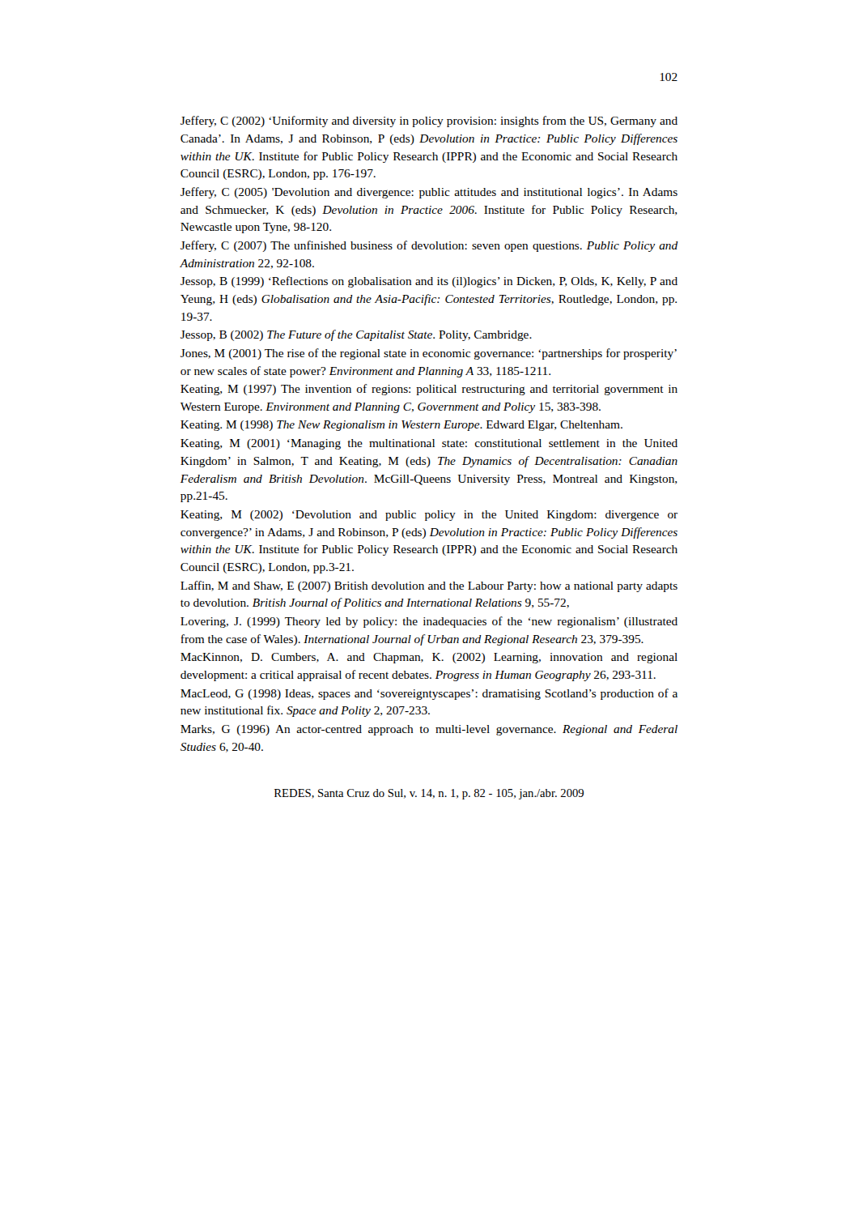102
Jeffery, C (2002) ‘Uniformity and diversity in policy provision: insights from the US, Germany and Canada’. In Adams, J and Robinson, P (eds) Devolution in Practice: Public Policy Differences within the UK. Institute for Public Policy Research (IPPR) and the Economic and Social Research Council (ESRC), London, pp. 176-197.
Jeffery, C (2005) 'Devolution and divergence: public attitudes and institutional logics’. In Adams and Schmuecker, K (eds) Devolution in Practice 2006. Institute for Public Policy Research, Newcastle upon Tyne, 98-120.
Jeffery, C (2007) The unfinished business of devolution: seven open questions. Public Policy and Administration 22, 92-108.
Jessop, B (1999) ‘Reflections on globalisation and its (il)logics’ in Dicken, P, Olds, K, Kelly, P and Yeung, H (eds) Globalisation and the Asia-Pacific: Contested Territories, Routledge, London, pp. 19-37.
Jessop, B (2002) The Future of the Capitalist State. Polity, Cambridge.
Jones, M (2001) The rise of the regional state in economic governance: ‘partnerships for prosperity’ or new scales of state power? Environment and Planning A 33, 1185-1211.
Keating, M (1997) The invention of regions: political restructuring and territorial government in Western Europe. Environment and Planning C, Government and Policy 15, 383-398.
Keating. M (1998) The New Regionalism in Western Europe. Edward Elgar, Cheltenham.
Keating, M (2001) ‘Managing the multinational state: constitutional settlement in the United Kingdom’ in Salmon, T and Keating, M (eds) The Dynamics of Decentralisation: Canadian Federalism and British Devolution. McGill-Queens University Press, Montreal and Kingston, pp.21-45.
Keating, M (2002) ‘Devolution and public policy in the United Kingdom: divergence or convergence?’ in Adams, J and Robinson, P (eds) Devolution in Practice: Public Policy Differences within the UK. Institute for Public Policy Research (IPPR) and the Economic and Social Research Council (ESRC), London, pp.3-21.
Laffin, M and Shaw, E (2007) British devolution and the Labour Party: how a national party adapts to devolution. British Journal of Politics and International Relations 9, 55-72,
Lovering, J. (1999) Theory led by policy: the inadequacies of the ‘new regionalism’ (illustrated from the case of Wales). International Journal of Urban and Regional Research 23, 379-395.
MacKinnon, D. Cumbers, A. and Chapman, K. (2002) Learning, innovation and regional development: a critical appraisal of recent debates. Progress in Human Geography 26, 293-311.
MacLeod, G (1998) Ideas, spaces and ‘sovereigntyscapes’: dramatising Scotland’s production of a new institutional fix. Space and Polity 2, 207-233.
Marks, G (1996) An actor-centred approach to multi-level governance. Regional and Federal Studies 6, 20-40.
REDES, Santa Cruz do Sul, v. 14, n. 1, p. 82 - 105, jan./abr. 2009